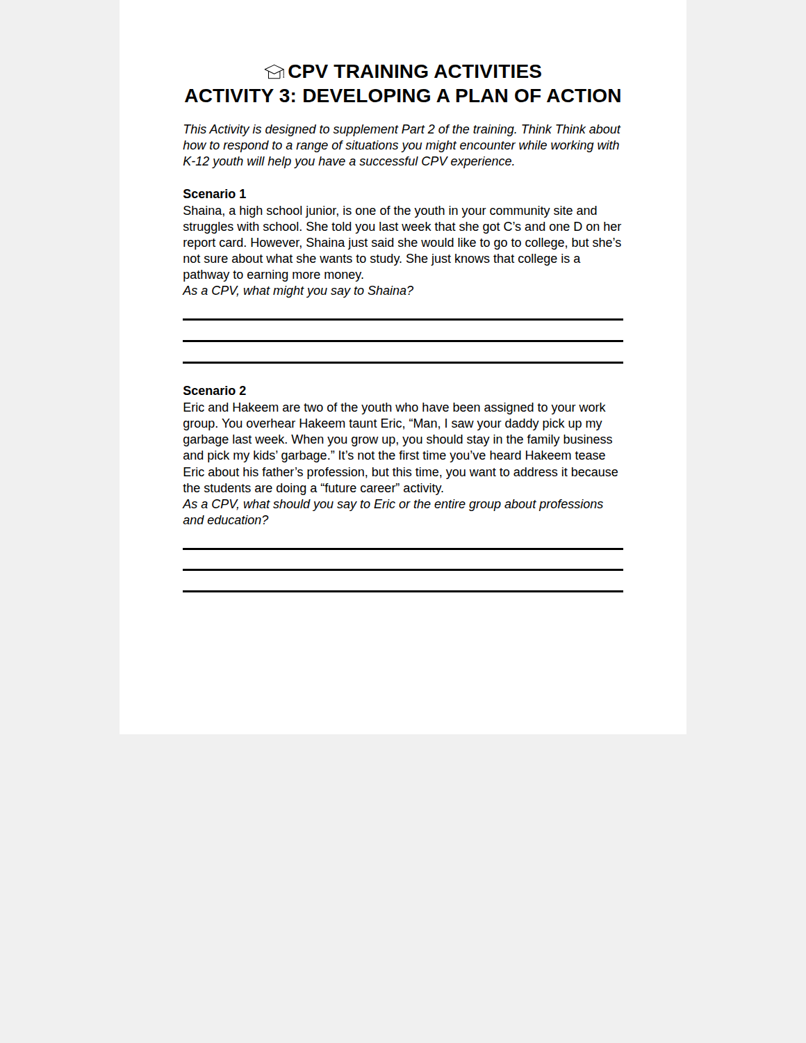CPV TRAINING ACTIVITIES ACTIVITY 3: DEVELOPING A PLAN OF ACTION
This Activity is designed to supplement Part 2 of the training. Think Think about how to respond to a range of situations you might encounter while working with K-12 youth will help you have a successful CPV experience.
Scenario 1
Shaina, a high school junior, is one of the youth in your community site and struggles with school. She told you last week that she got C’s and one D on her report card. However, Shaina just said she would like to go to college, but she’s not sure about what she wants to study. She just knows that college is a pathway to earning more money.
As a CPV, what might you say to Shaina?
Scenario 2
Eric and Hakeem are two of the youth who have been assigned to your work group. You overhear Hakeem taunt Eric, “Man, I saw your daddy pick up my garbage last week. When you grow up, you should stay in the family business and pick my kids’ garbage.” It’s not the first time you’ve heard Hakeem tease Eric about his father’s profession, but this time, you want to address it because the students are doing a “future career” activity.
As a CPV, what should you say to Eric or the entire group about professions and education?